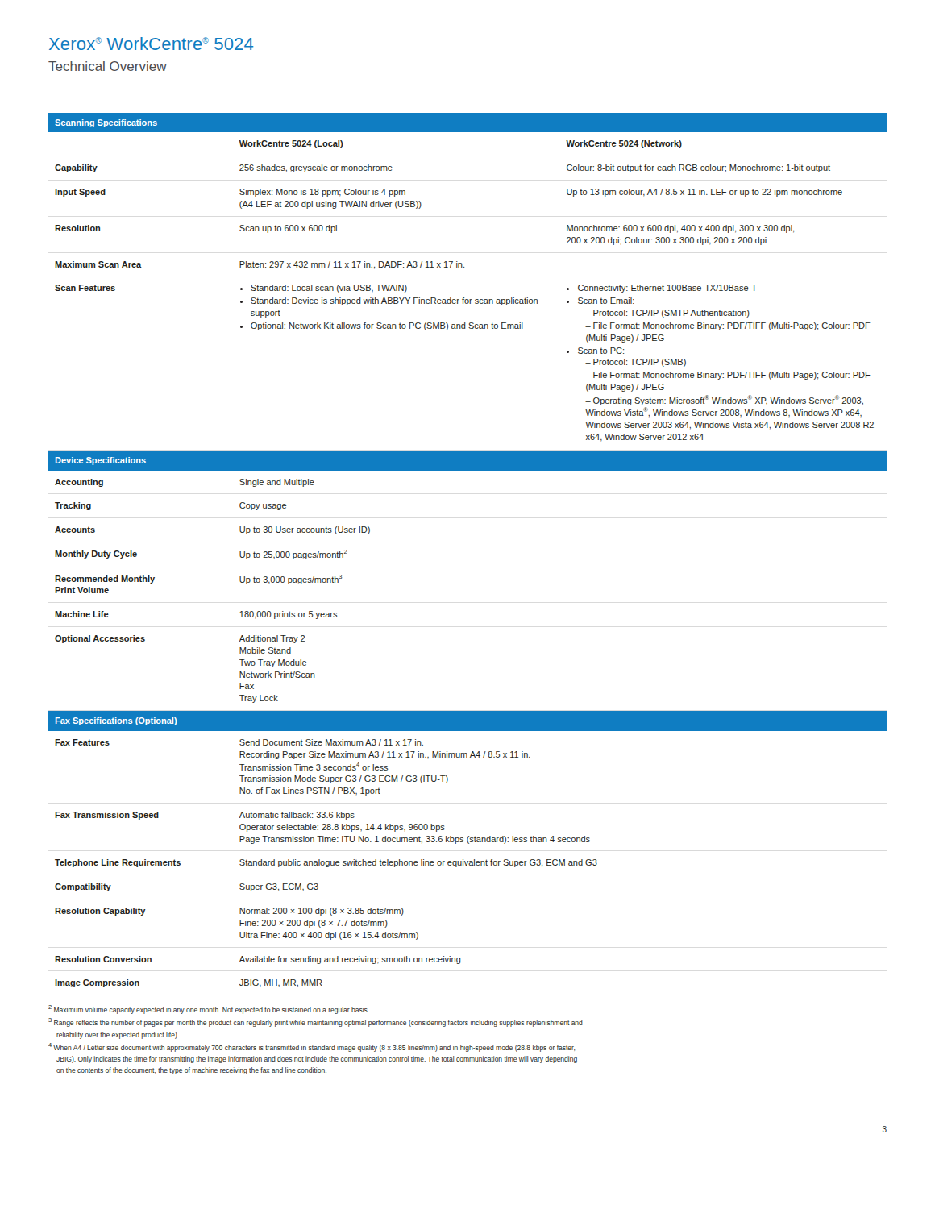Xerox® WorkCentre® 5024
Technical Overview
| Scanning Specifications |
| | WorkCentre 5024 (Local) | WorkCentre 5024 (Network) |
| Capability | 256 shades, greyscale or monochrome | Colour: 8-bit output for each RGB colour; Monochrome: 1-bit output |
| Input Speed | Simplex: Mono is 18 ppm; Colour is 4 ppm (A4 LEF at 200 dpi using TWAIN driver (USB)) | Up to 13 ipm colour, A4 / 8.5 x 11 in. LEF or up to 22 ipm monochrome |
| Resolution | Scan up to 600 x 600 dpi | Monochrome: 600 x 600 dpi, 400 x 400 dpi, 300 x 300 dpi, 200 x 200 dpi; Colour: 300 x 300 dpi, 200 x 200 dpi |
| Maximum Scan Area | Platen: 297 x 432 mm / 11 x 17 in., DADF: A3 / 11 x 17 in. |
| Scan Features | Standard: Local scan (via USB, TWAIN) Standard: Device is shipped with ABBYY FineReader for scan application support Optional: Network Kit allows for Scan to PC (SMB) and Scan to Email | Connectivity: Ethernet 100Base-TX/10Base-T Scan to Email: Protocol: TCP/IP (SMTP Authentication) File Format: Monochrome Binary: PDF/TIFF (Multi-Page); Colour: PDF (Multi-Page) / JPEG Scan to PC: Protocol: TCP/IP (SMB) File Format: Monochrome Binary: PDF/TIFF (Multi-Page); Colour: PDF (Multi-Page) / JPEG Operating System: Microsoft ® Windows ® XP, Windows Server ® 2003, Windows Vista ® , Windows Server 2008, Windows 8, Windows XP x64, Windows Server 2003 x64, Windows Vista x64, Windows Server 2008 R2 x64, Window Server 2012 x64 |
| Device Specifications |
| Accounting | Single and Multiple |
| Tracking | Copy usage |
| Accounts | Up to 30 User accounts (User ID) |
| Monthly Duty Cycle | Up to 25,000 pages/month 2 |
| Recommended Monthly Print Volume | Up to 3,000 pages/month 3 |
| Machine Life | 180,000 prints or 5 years |
| Optional Accessories | Additional Tray 2 Mobile Stand Two Tray Module Network Print/Scan Fax Tray Lock |
| Fax Specifications (Optional) |
| Fax Features | Send Document Size Maximum A3 / 11 x 17 in. Recording Paper Size Maximum A3 / 11 x 17 in., Minimum A4 / 8.5 x 11 in. Transmission Time 3 seconds 4 or less Transmission Mode Super G3 / G3 ECM / G3 (ITU-T) No. of Fax Lines PSTN / PBX, 1port |
| Fax Transmission Speed | Automatic fallback: 33.6 kbps Operator selectable: 28.8 kbps, 14.4 kbps, 9600 bps Page Transmission Time: ITU No. 1 document, 33.6 kbps (standard): less than 4 seconds |
| Telephone Line Requirements | Standard public analogue switched telephone line or equivalent for Super G3, ECM and G3 |
| Compatibility | Super G3, ECM, G3 |
| Resolution Capability | Normal: 200 × 100 dpi (8 × 3.85 dots/mm) Fine: 200 × 200 dpi (8 × 7.7 dots/mm) Ultra Fine: 400 × 400 dpi (16 × 15.4 dots/mm) |
| Resolution Conversion | Available for sending and receiving; smooth on receiving |
| Image Compression | JBIG, MH, MR, MMR |
2 Maximum volume capacity expected in any one month. Not expected to be sustained on a regular basis.
3 Range reflects the number of pages per month the product can regularly print while maintaining optimal performance (considering factors including supplies replenishment and
reliability over the expected product life).
4 When A4 / Letter size document with approximately 700 characters is transmitted in standard image quality (8 x 3.85 lines/mm) and in high-speed mode (28.8 kbps or faster,
JBIG). Only indicates the time for transmitting the image information and does not include the communication control time. The total communication time will vary depending
on the contents of the document, the type of machine receiving the fax and line condition.
3